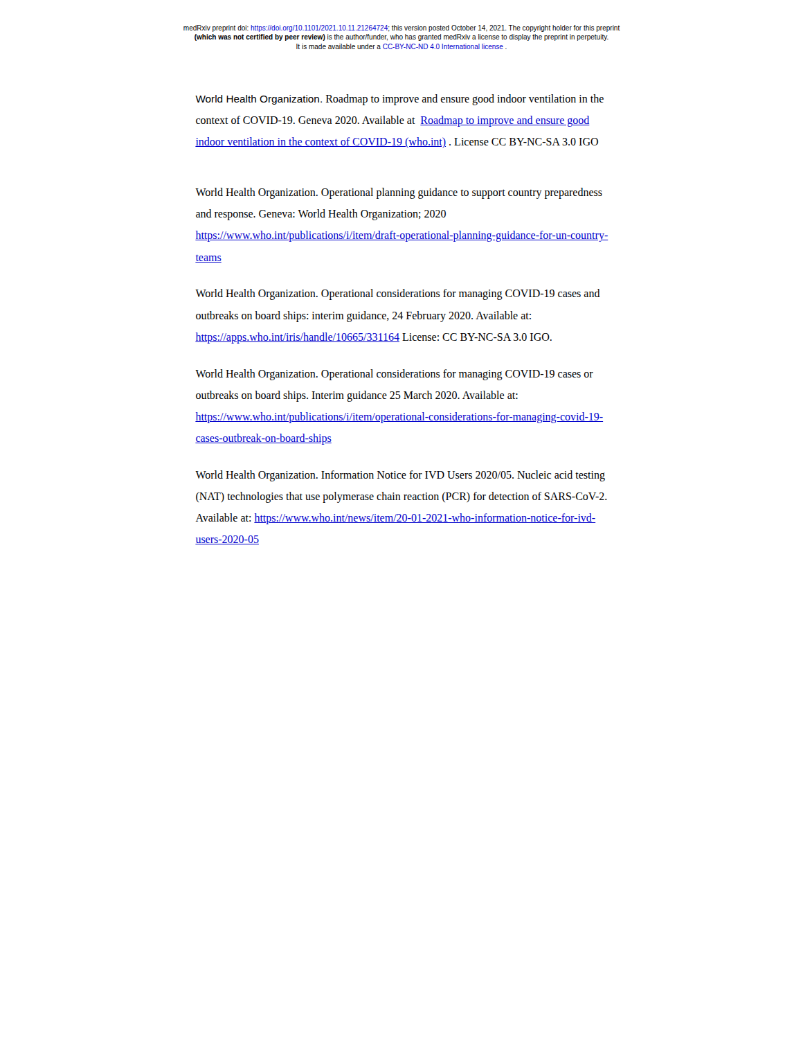medRxiv preprint doi: https://doi.org/10.1101/2021.10.11.21264724; this version posted October 14, 2021. The copyright holder for this preprint
(which was not certified by peer review) is the author/funder, who has granted medRxiv a license to display the preprint in perpetuity.
It is made available under a CC-BY-NC-ND 4.0 International license .
World Health Organization. Roadmap to improve and ensure good indoor ventilation in the context of COVID-19. Geneva 2020. Available at Roadmap to improve and ensure good indoor ventilation in the context of COVID-19 (who.int) . License CC BY-NC-SA 3.0 IGO
World Health Organization. Operational planning guidance to support country preparedness and response. Geneva: World Health Organization; 2020 https://www.who.int/publications/i/item/draft-operational-planning-guidance-for-un-country-teams
World Health Organization. Operational considerations for managing COVID-19 cases and outbreaks on board ships: interim guidance, 24 February 2020. Available at: https://apps.who.int/iris/handle/10665/331164 License: CC BY-NC-SA 3.0 IGO.
World Health Organization. Operational considerations for managing COVID-19 cases or outbreaks on board ships. Interim guidance 25 March 2020. Available at: https://www.who.int/publications/i/item/operational-considerations-for-managing-covid-19-cases-outbreak-on-board-ships
World Health Organization. Information Notice for IVD Users 2020/05. Nucleic acid testing (NAT) technologies that use polymerase chain reaction (PCR) for detection of SARS-CoV-2. Available at: https://www.who.int/news/item/20-01-2021-who-information-notice-for-ivd-users-2020-05